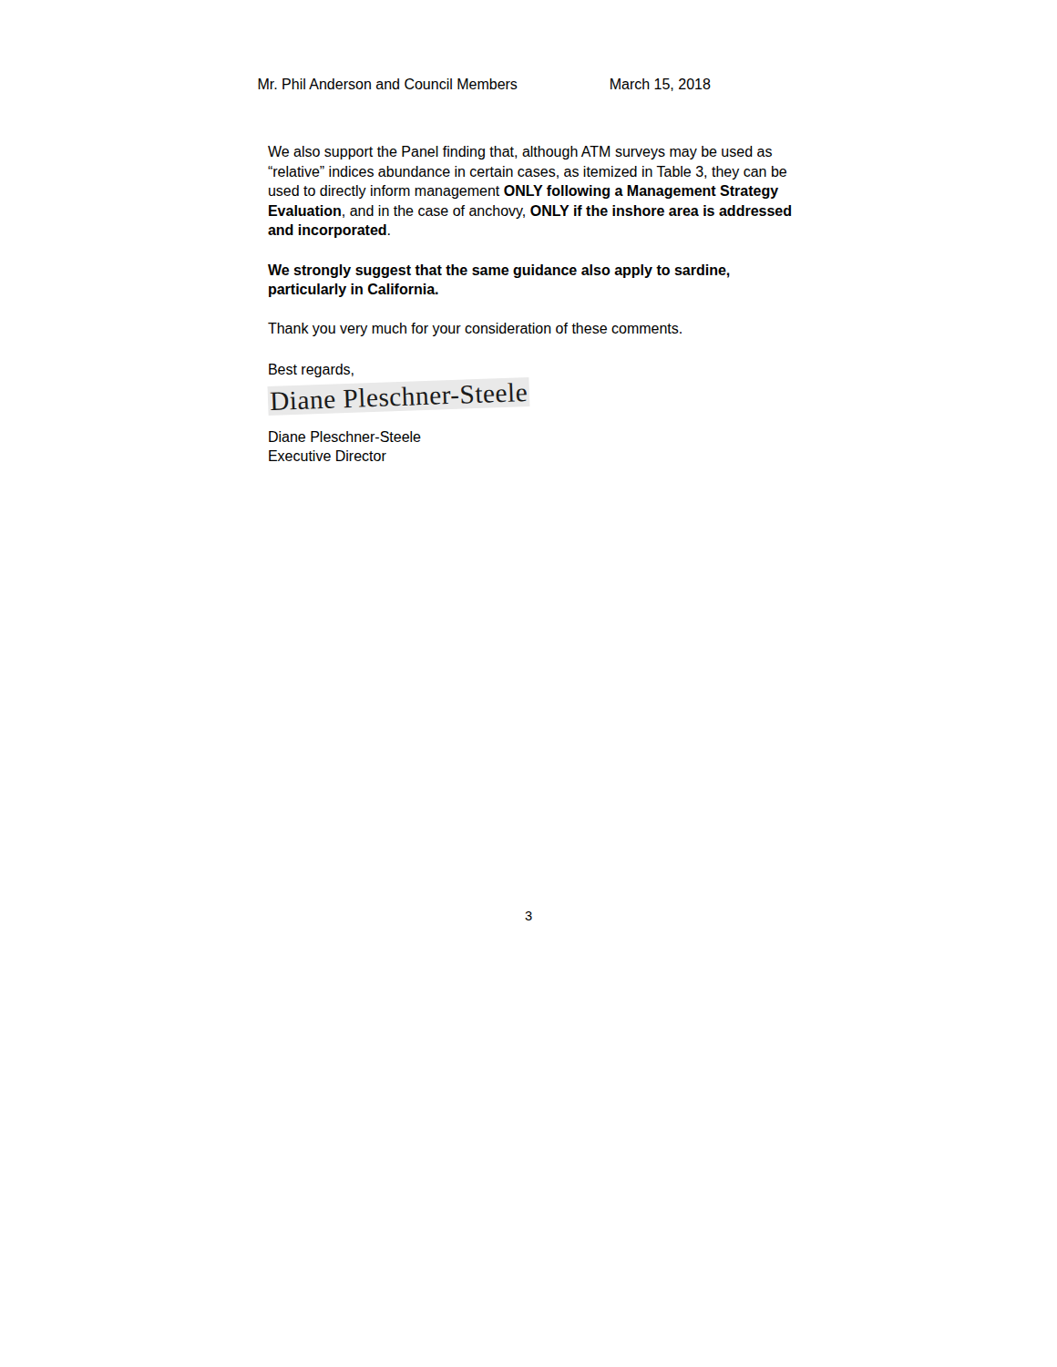Mr. Phil Anderson and Council Members March 15, 2018
We also support the Panel finding that, although ATM surveys may be used as “relative” indices abundance in certain cases, as itemized in Table 3, they can be used to directly inform management ONLY following a Management Strategy Evaluation, and in the case of anchovy, ONLY if the inshore area is addressed and incorporated.
We strongly suggest that the same guidance also apply to sardine, particularly in California.
Thank you very much for your consideration of these comments.
Best regards,
Diane Pleschner-Steele
Diane Pleschner-Steele
Executive Director
3